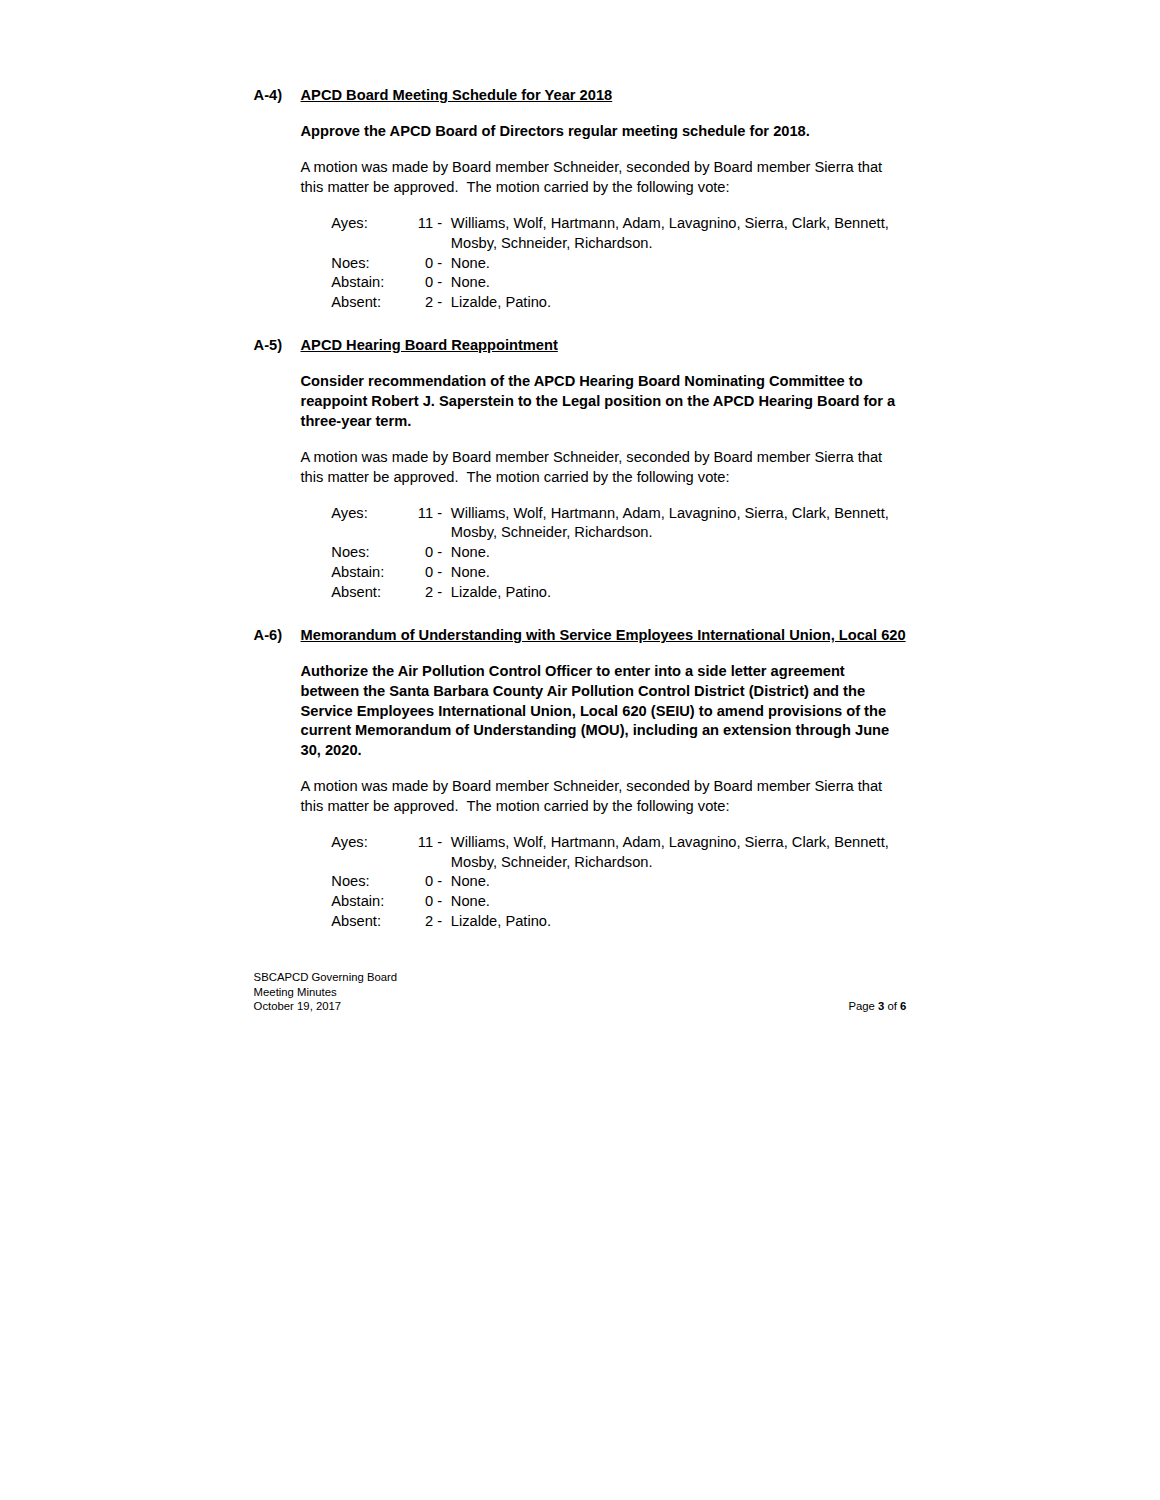A-4)
APCD Board Meeting Schedule for Year 2018
Approve the APCD Board of Directors regular meeting schedule for 2018.
A motion was made by Board member Schneider, seconded by Board member Sierra that this matter be approved. The motion carried by the following vote:
| Ayes: | 11 - | Williams, Wolf, Hartmann, Adam, Lavagnino, Sierra, Clark, Bennett, Mosby, Schneider, Richardson. |
| Noes: | 0 - | None. |
| Abstain: | 0 - | None. |
| Absent: | 2 - | Lizalde, Patino. |
A-5)
APCD Hearing Board Reappointment
Consider recommendation of the APCD Hearing Board Nominating Committee to reappoint Robert J. Saperstein to the Legal position on the APCD Hearing Board for a three-year term.
A motion was made by Board member Schneider, seconded by Board member Sierra that this matter be approved. The motion carried by the following vote:
| Ayes: | 11 - | Williams, Wolf, Hartmann, Adam, Lavagnino, Sierra, Clark, Bennett, Mosby, Schneider, Richardson. |
| Noes: | 0 - | None. |
| Abstain: | 0 - | None. |
| Absent: | 2 - | Lizalde, Patino. |
A-6)
Memorandum of Understanding with Service Employees International Union, Local 620
Authorize the Air Pollution Control Officer to enter into a side letter agreement between the Santa Barbara County Air Pollution Control District (District) and the Service Employees International Union, Local 620 (SEIU) to amend provisions of the current Memorandum of Understanding (MOU), including an extension through June 30, 2020.
A motion was made by Board member Schneider, seconded by Board member Sierra that this matter be approved. The motion carried by the following vote:
| Ayes: | 11 - | Williams, Wolf, Hartmann, Adam, Lavagnino, Sierra, Clark, Bennett, Mosby, Schneider, Richardson. |
| Noes: | 0 - | None. |
| Abstain: | 0 - | None. |
| Absent: | 2 - | Lizalde, Patino. |
SBCAPCD Governing Board
Meeting Minutes
October 19, 2017
Page 3 of 6